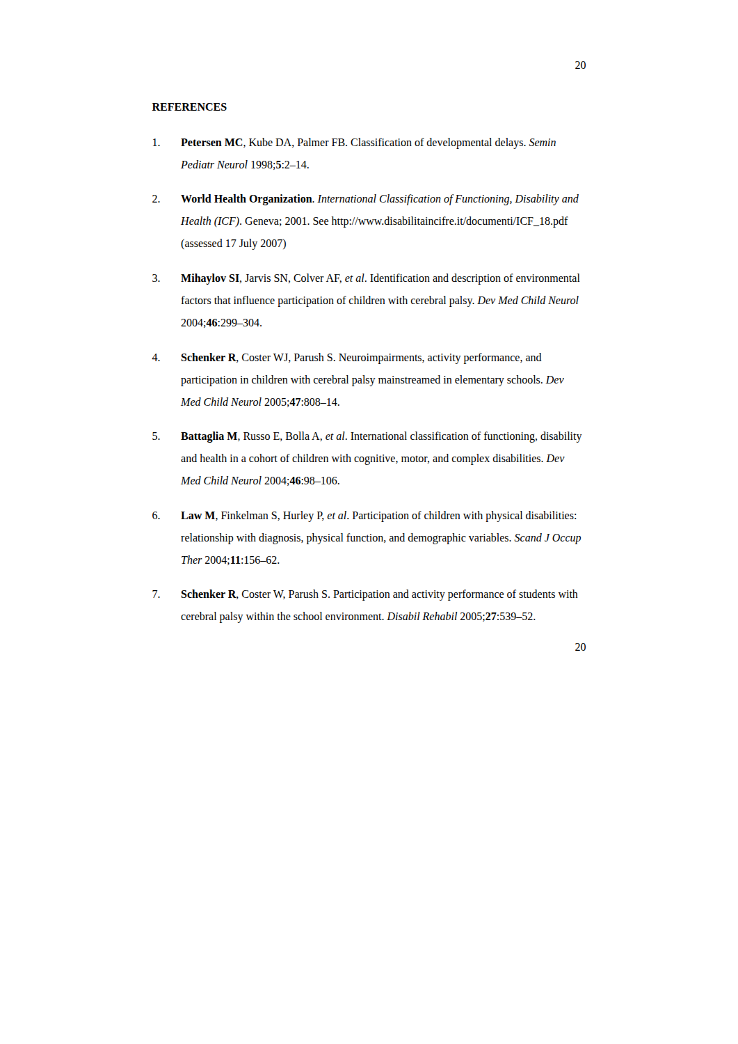20
REFERENCES
Petersen MC, Kube DA, Palmer FB. Classification of developmental delays. Semin Pediatr Neurol 1998;5:2–14.
World Health Organization. International Classification of Functioning, Disability and Health (ICF). Geneva; 2001. See http://www.disabilitaincifre.it/documenti/ICF_18.pdf (assessed 17 July 2007)
Mihaylov SI, Jarvis SN, Colver AF, et al. Identification and description of environmental factors that influence participation of children with cerebral palsy. Dev Med Child Neurol 2004;46:299–304.
Schenker R, Coster WJ, Parush S. Neuroimpairments, activity performance, and participation in children with cerebral palsy mainstreamed in elementary schools. Dev Med Child Neurol 2005;47:808–14.
Battaglia M, Russo E, Bolla A, et al. International classification of functioning, disability and health in a cohort of children with cognitive, motor, and complex disabilities. Dev Med Child Neurol 2004;46:98–106.
Law M, Finkelman S, Hurley P, et al. Participation of children with physical disabilities: relationship with diagnosis, physical function, and demographic variables. Scand J Occup Ther 2004;11:156–62.
Schenker R, Coster W, Parush S. Participation and activity performance of students with cerebral palsy within the school environment. Disabil Rehabil 2005;27:539–52.
20